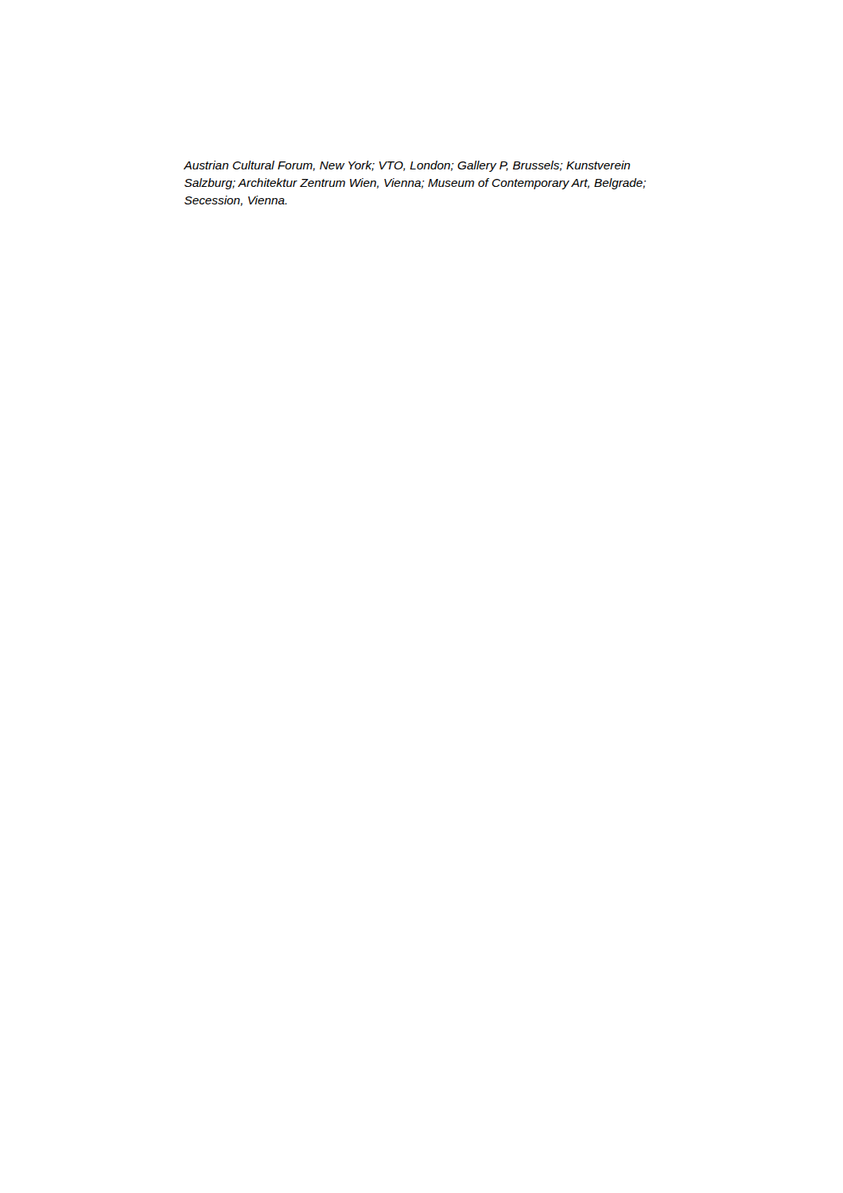Austrian Cultural Forum, New York; VTO, London; Gallery P, Brussels; Kunstverein Salzburg; Architektur Zentrum Wien, Vienna; Museum of Contemporary Art, Belgrade; Secession, Vienna.